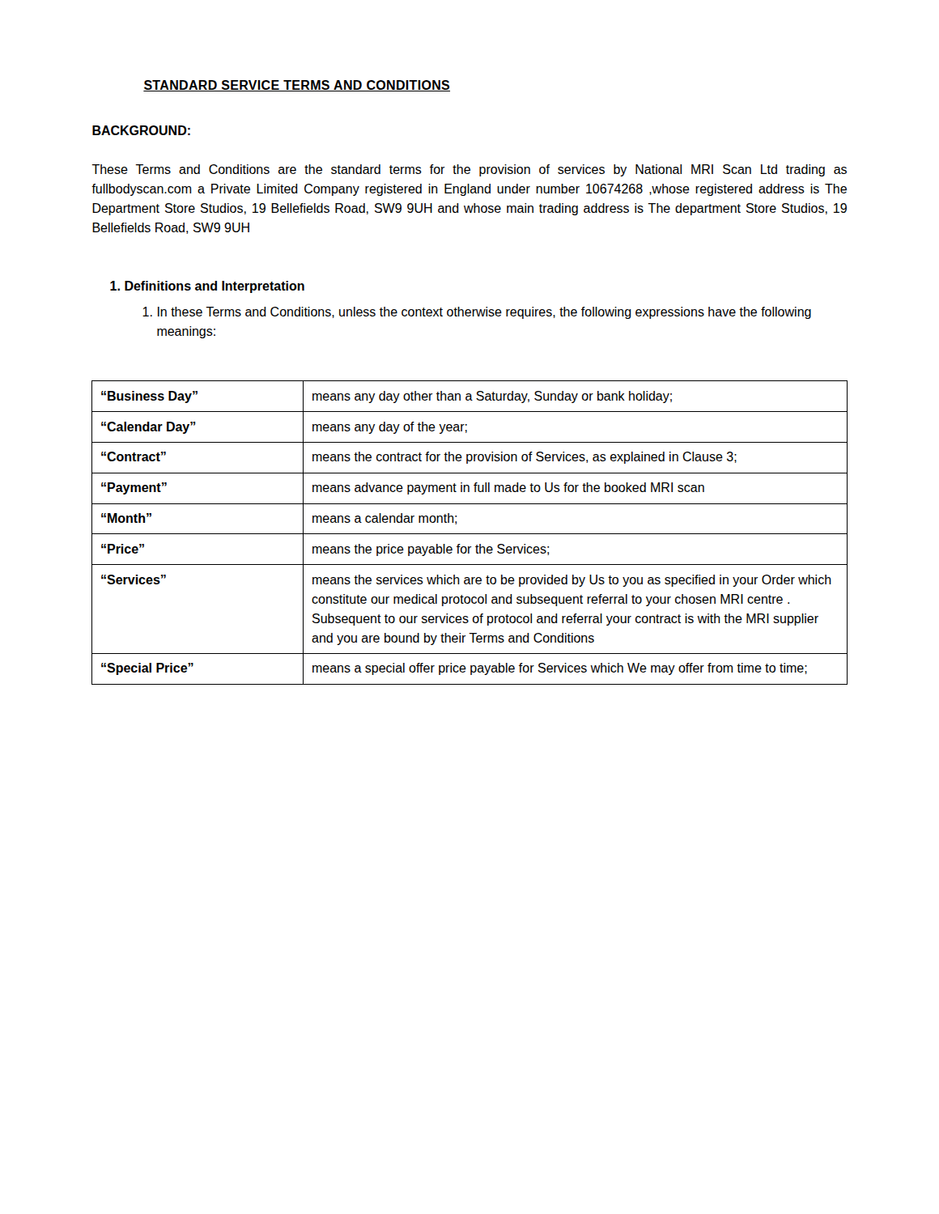STANDARD SERVICE TERMS AND CONDITIONS
BACKGROUND:
These Terms and Conditions are the standard terms for the provision of services by National MRI Scan Ltd trading as fullbodyscan.com a Private Limited Company registered in England under number 10674268 ,whose registered address is The Department Store Studios, 19 Bellefields Road, SW9 9UH and whose main trading address is The department Store Studios, 19 Bellefields Road, SW9 9UH
Definitions and Interpretation
In these Terms and Conditions, unless the context otherwise requires, the following expressions have the following meanings:
| “Business Day” | means any day other than a Saturday, Sunday or bank holiday; |
| “Calendar Day” | means any day of the year; |
| “Contract” | means the contract for the provision of Services, as explained in Clause 3; |
| “Payment” | means advance payment in full made to Us for the booked MRI scan |
| “Month” | means a calendar month; |
| “Price” | means the price payable for the Services; |
| “Services” | means the services which are to be provided by Us to you as specified in your Order which constitute our medical protocol and subsequent referral to your chosen MRI centre . Subsequent to our services of protocol and referral your contract is with the MRI supplier and you are bound by their Terms and Conditions |
| “Special Price” | means a special offer price payable for Services which We may offer from time to time; |